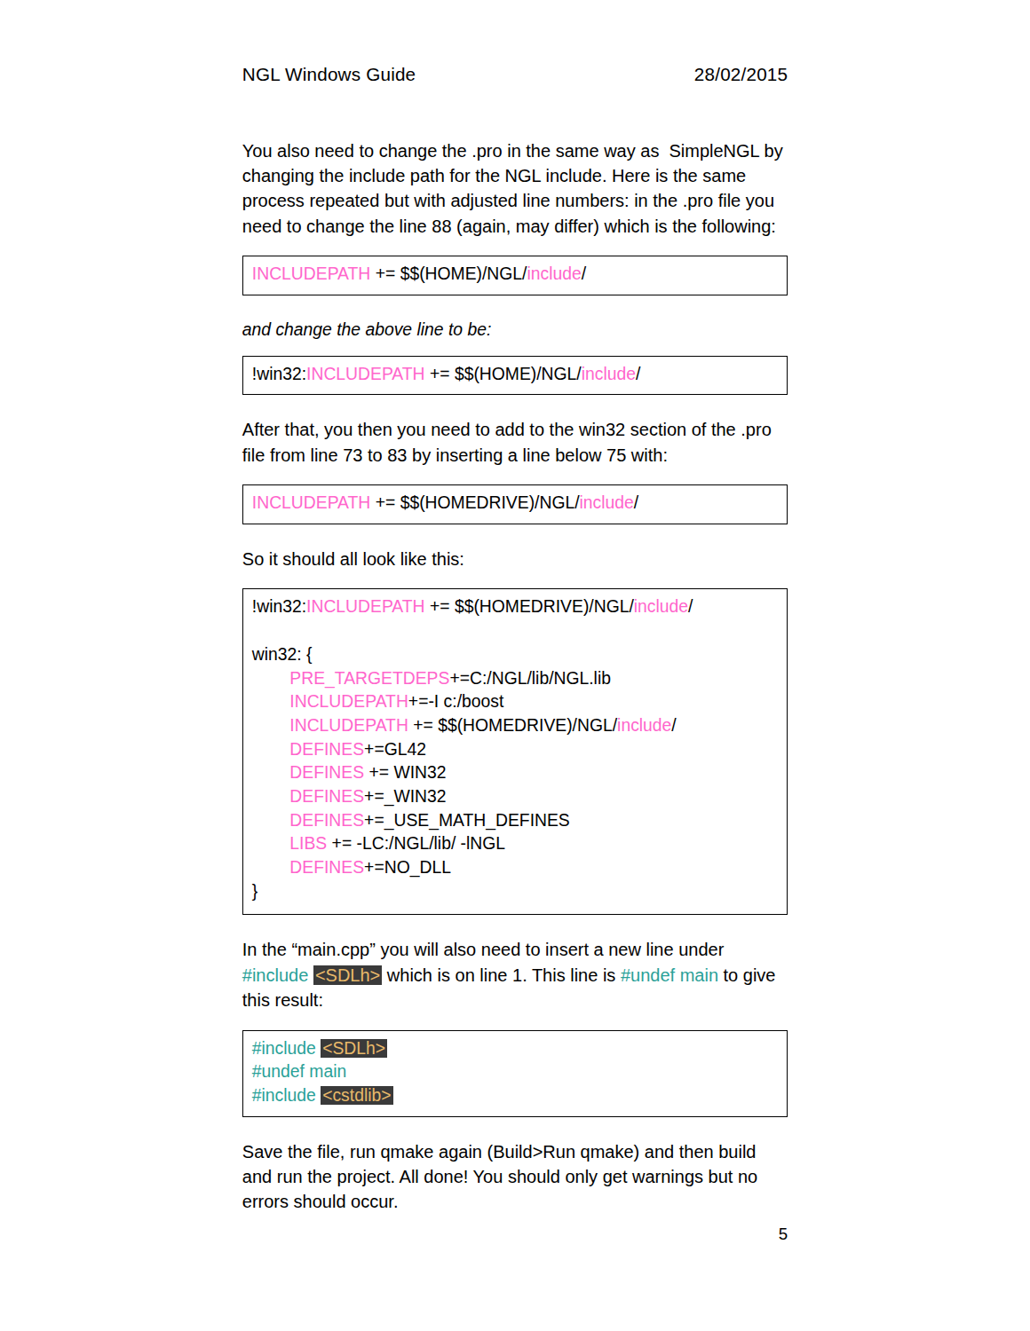NGL Windows Guide 28/02/2015
You also need to change the .pro in the same way as SimpleNGL by changing the include path for the NGL include. Here is the same process repeated but with adjusted line numbers: in the .pro file you need to change the line 88 (again, may differ) which is the following:
INCLUDEPATH += $$(HOME)/NGL/include/
and change the above line to be:
!win32:INCLUDEPATH += $$(HOME)/NGL/include/
After that, you then you need to add to the win32 section of the .pro file from line 73 to 83 by inserting a line below 75 with:
INCLUDEPATH += $$(HOMEDRIVE)/NGL/include/
So it should all look like this:
!win32:INCLUDEPATH += $$(HOMEDRIVE)/NGL/include/ win32: { PRE_TARGETDEPS+=C:/NGL/lib/NGL.lib INCLUDEPATH+=-I c:/boost INCLUDEPATH += $$(HOMEDRIVE)/NGL/include/ DEFINES+=GL42 DEFINES += WIN32 DEFINES+=_WIN32 DEFINES+=_USE_MATH_DEFINES LIBS += -LC:/NGL/lib/ -lNGL DEFINES+=NO_DLL }
In the “main.cpp” you will also need to insert a new line under #include <SDLh> which is on line 1. This line is #undef main to give this result:
#include <SDLh> #undef main #include <cstdlib>
Save the file, run qmake again (Build>Run qmake) and then build and run the project. All done! You should only get warnings but no errors should occur.
5